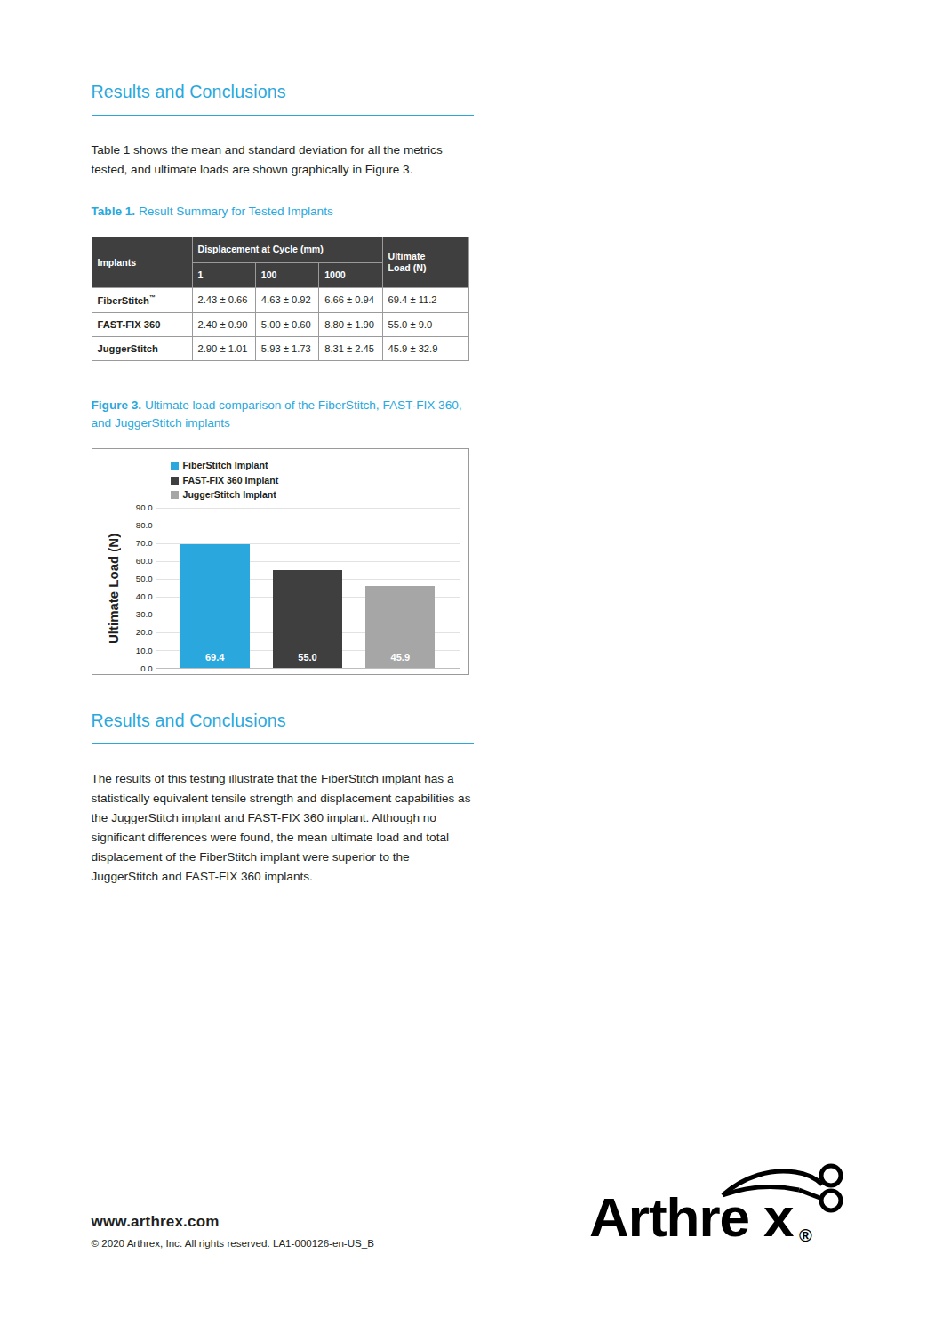Results and Conclusions
Table 1 shows the mean and standard deviation for all the metrics tested, and ultimate loads are shown graphically in Figure 3.
Table 1. Result Summary for Tested Implants
| Implants | Displacement at Cycle (mm) | Ultimate Load (N) |
| --- | --- | --- |
| 1 | 100 | 1000 |
| FiberStitch ™ | 2.43 ± 0.66 | 4.63 ± 0.92 | 6.66 ± 0.94 | 69.4 ± 11.2 |
| FAST-FIX 360 | 2.40 ± 0.90 | 5.00 ± 0.60 | 8.80 ± 1.90 | 55.0 ± 9.0 |
| JuggerStitch | 2.90 ± 1.01 | 5.93 ± 1.73 | 8.31 ± 2.45 | 45.9 ± 32.9 |
Figure 3. Ultimate load comparison of the FiberStitch, FAST-FIX 360, and JuggerStitch implants
FiberStitch Implant
FAST-FIX 360 Implant
JuggerStitch Implant
Ultimate Load (N)
90.0 80.0 70.0 60.0 50.0 40.0 30.0 20.0 10.0 0.0
69.4
55.0
45.9
Results and Conclusions
The results of this testing illustrate that the FiberStitch implant has a statistically equivalent tensile strength and displacement capabilities as the JuggerStitch implant and FAST-FIX 360 implant. Although no significant differences were found, the mean ultimate load and total displacement of the FiberStitch implant were superior to the JuggerStitch and FAST-FIX 360 implants.
www.arthrex.com
© 2020 Arthrex, Inc. All rights reserved. LA1-000126-en-US_B
Arthre x ®